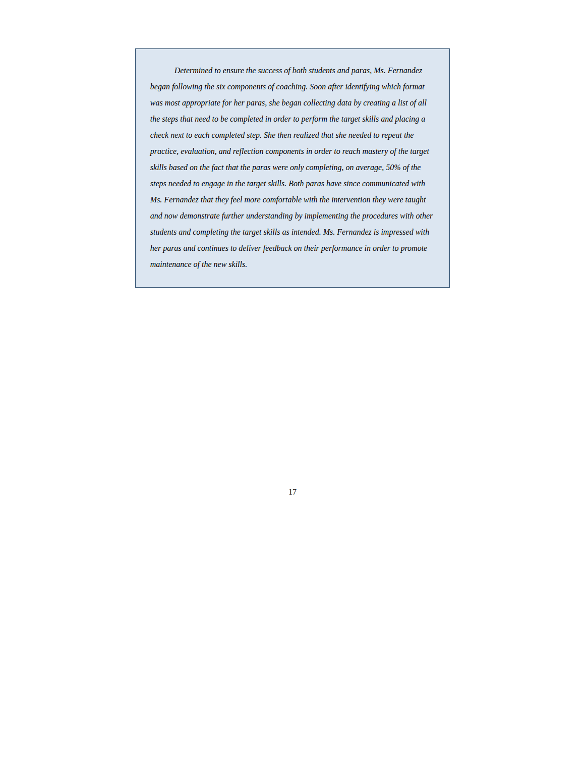Determined to ensure the success of both students and paras, Ms. Fernandez began following the six components of coaching. Soon after identifying which format was most appropriate for her paras, she began collecting data by creating a list of all the steps that need to be completed in order to perform the target skills and placing a check next to each completed step. She then realized that she needed to repeat the practice, evaluation, and reflection components in order to reach mastery of the target skills based on the fact that the paras were only completing, on average, 50% of the steps needed to engage in the target skills. Both paras have since communicated with Ms. Fernandez that they feel more comfortable with the intervention they were taught and now demonstrate further understanding by implementing the procedures with other students and completing the target skills as intended. Ms. Fernandez is impressed with her paras and continues to deliver feedback on their performance in order to promote maintenance of the new skills.
17